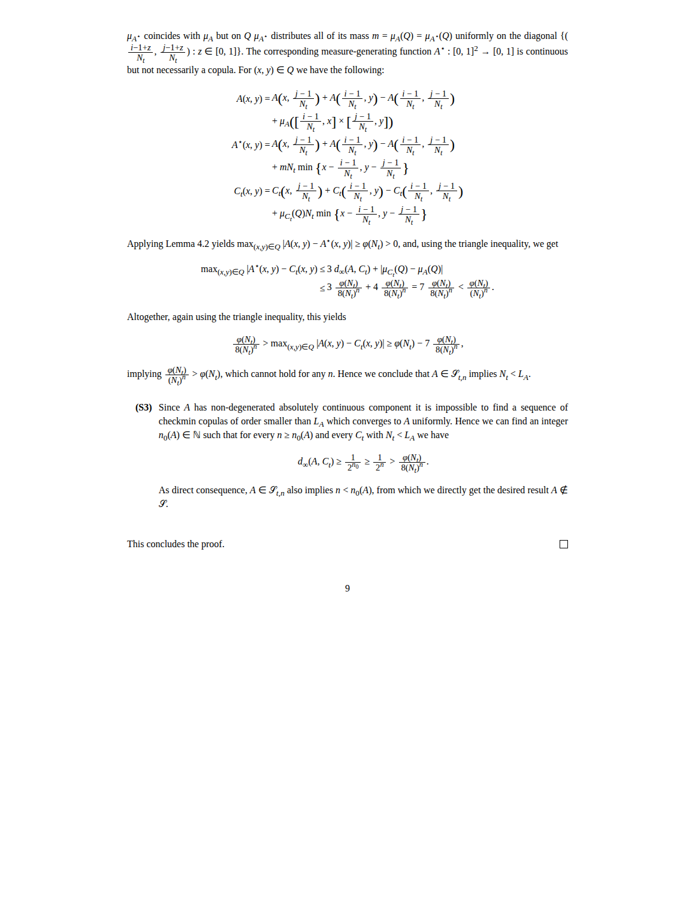μA⋆ coincides with μA but on Q μA⋆ distributes all of its mass m = μA(Q) = μA⋆(Q) uniformly on the diagonal {(i−1+z Nt, j−1+z Nt) : z ∈ [0, 1]}. The corresponding measure-generating function A⋆ : [0, 1]2 → [0, 1] is continuous but not necessarily a copula. For (x, y) ∈ Q we have the following:
| A ( x , y ) = | A ( x , j − 1 N t ) + A ( i − 1 N t , y ) − A ( i − 1 N t , j − 1 N t ) |
| | + μ A ( [ i − 1 N t , x ] × [ j − 1 N t , y ] ) |
| A ⋆ ( x , y ) = | A ( x , j − 1 N t ) + A ( i − 1 N t , y ) − A ( i − 1 N t , j − 1 N t ) |
| | + m N t min { x − i − 1 N t , y − j − 1 N t } |
| C t ( x , y ) = | C t ( x , j − 1 N t ) + C t ( i − 1 N t , y ) − C t ( i − 1 N t , j − 1 N t ) |
| | + μ C t ( Q ) N t min { x − i − 1 N t , y − j − 1 N t } |
Applying Lemma 4.2 yields max(x,y)∈Q |A(x, y) − A⋆(x, y)| ≥ φ(Nt) > 0, and, using the triangle inequality, we get
| max ( x , y )∈ Q / A ⋆ ( x , y ) − C t ( x , y ) ≤ | 3 d ∞ ( A , C t ) + / μ C t ( Q ) − μ A ( Q )/ |
| ≤ | 3 φ ( N t ) 8( N t ) n + 4 φ ( N t ) 8( N t ) n = 7 φ ( N t ) 8( N t ) n < φ ( N t ) ( N t ) n . |
Altogether, again using the triangle inequality, this yields
φ(Nt) 8(Nt)n > max(x,y)∈Q |A(x, y) − Ct(x, y)| ≥ φ(Nt) − 7 φ(Nt) 8(Nt)n,
implying φ(Nt)(Nt)n > φ(Nt), which cannot hold for any n. Hence we conclude that A ∈ 𝒮t,n implies Nt < LA.
(S3)
Since A has non-degenerated absolutely continuous component it is impossible to find a sequence of checkmin copulas of order smaller than LA which converges to A uniformly. Hence we can find an integer n0(A) ∈ ℕ such that for every n ≥ n0(A) and every Ct with Nt < LA we have
d∞(A, Ct) ≥ 12n0 ≥ 12n > φ(Nt) 8(Nt)n.
As direct consequence, A ∈ 𝒮t,n also implies n < n0(A), from which we directly get the desired result A ∉ 𝒮.
This concludes the proof.
9